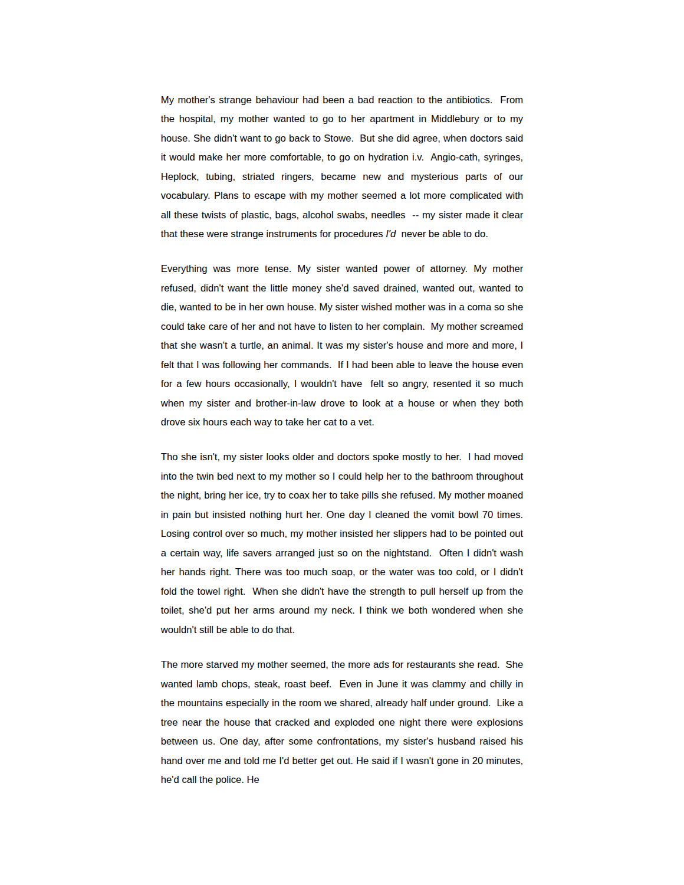My mother's strange behaviour had been a bad reaction to the antibiotics. From the hospital, my mother wanted to go to her apartment in Middlebury or to my house. She didn't want to go back to Stowe. But she did agree, when doctors said it would make her more comfortable, to go on hydration i.v. Angio-cath, syringes, Heplock, tubing, striated ringers, became new and mysterious parts of our vocabulary. Plans to escape with my mother seemed a lot more complicated with all these twists of plastic, bags, alcohol swabs, needles -- my sister made it clear that these were strange instruments for procedures I'd never be able to do.
Everything was more tense. My sister wanted power of attorney. My mother refused, didn't want the little money she'd saved drained, wanted out, wanted to die, wanted to be in her own house. My sister wished mother was in a coma so she could take care of her and not have to listen to her complain. My mother screamed that she wasn't a turtle, an animal. It was my sister's house and more and more, I felt that I was following her commands. If I had been able to leave the house even for a few hours occasionally, I wouldn't have felt so angry, resented it so much when my sister and brother-in-law drove to look at a house or when they both drove six hours each way to take her cat to a vet.
Tho she isn't, my sister looks older and doctors spoke mostly to her. I had moved into the twin bed next to my mother so I could help her to the bathroom throughout the night, bring her ice, try to coax her to take pills she refused. My mother moaned in pain but insisted nothing hurt her. One day I cleaned the vomit bowl 70 times. Losing control over so much, my mother insisted her slippers had to be pointed out a certain way, life savers arranged just so on the nightstand. Often I didn't wash her hands right. There was too much soap, or the water was too cold, or I didn't fold the towel right. When she didn't have the strength to pull herself up from the toilet, she'd put her arms around my neck. I think we both wondered when she wouldn't still be able to do that.
The more starved my mother seemed, the more ads for restaurants she read. She wanted lamb chops, steak, roast beef. Even in June it was clammy and chilly in the mountains especially in the room we shared, already half under ground. Like a tree near the house that cracked and exploded one night there were explosions between us. One day, after some confrontations, my sister's husband raised his hand over me and told me I'd better get out. He said if I wasn't gone in 20 minutes, he'd call the police. He